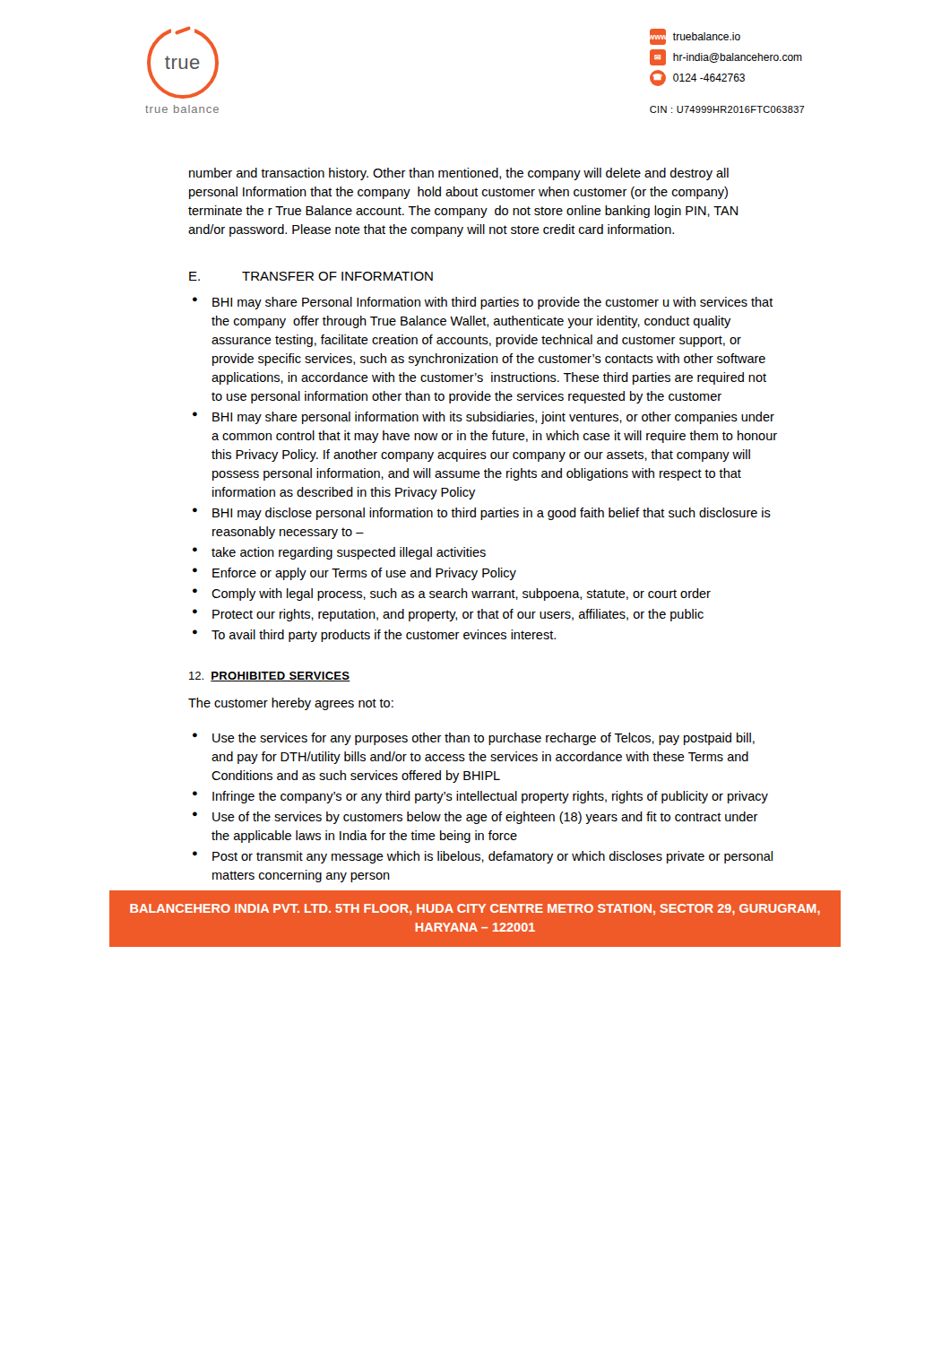true
true balance
www truebalance.io
✉hr-india@balancehero.com
☎0124 -4642763
CIN : U74999HR2016FTC063837
number and transaction history. Other than mentioned, the company will delete and destroy all personal Information that the company hold about customer when customer (or the company) terminate the r True Balance account. The company do not store online banking login PIN, TAN and/or password. Please note that the company will not store credit card information.
E. TRANSFER OF INFORMATION
BHI may share Personal Information with third parties to provide the customer u with services that the company offer through True Balance Wallet, authenticate your identity, conduct quality assurance testing, facilitate creation of accounts, provide technical and customer support, or provide specific services, such as synchronization of the customer’s contacts with other software applications, in accordance with the customer’s instructions. These third parties are required not to use personal information other than to provide the services requested by the customer
BHI may share personal information with its subsidiaries, joint ventures, or other companies under a common control that it may have now or in the future, in which case it will require them to honour this Privacy Policy. If another company acquires our company or our assets, that company will possess personal information, and will assume the rights and obligations with respect to that information as described in this Privacy Policy
BHI may disclose personal information to third parties in a good faith belief that such disclosure is reasonably necessary to –
take action regarding suspected illegal activities
Enforce or apply our Terms of use and Privacy Policy
Comply with legal process, such as a search warrant, subpoena, statute, or court order
Protect our rights, reputation, and property, or that of our users, affiliates, or the public
To avail third party products if the customer evinces interest.
12. PROHIBITED SERVICES
The customer hereby agrees not to:
Use the services for any purposes other than to purchase recharge of Telcos, pay postpaid bill, and pay for DTH/utility bills and/or to access the services in accordance with these Terms and Conditions and as such services offered by BHIPL
Infringe the company’s or any third party’s intellectual property rights, rights of publicity or privacy
Use of the services by customers below the age of eighteen (18) years and fit to contract under the applicable laws in India for the time being in force
Post or transmit any message which is libelous, defamatory or which discloses private or personal matters concerning any person
BALANCEHERO INDIA PVT. LTD. 5TH FLOOR, HUDA CITY CENTRE METRO STATION, SECTOR 29, GURUGRAM, HARYANA – 122001